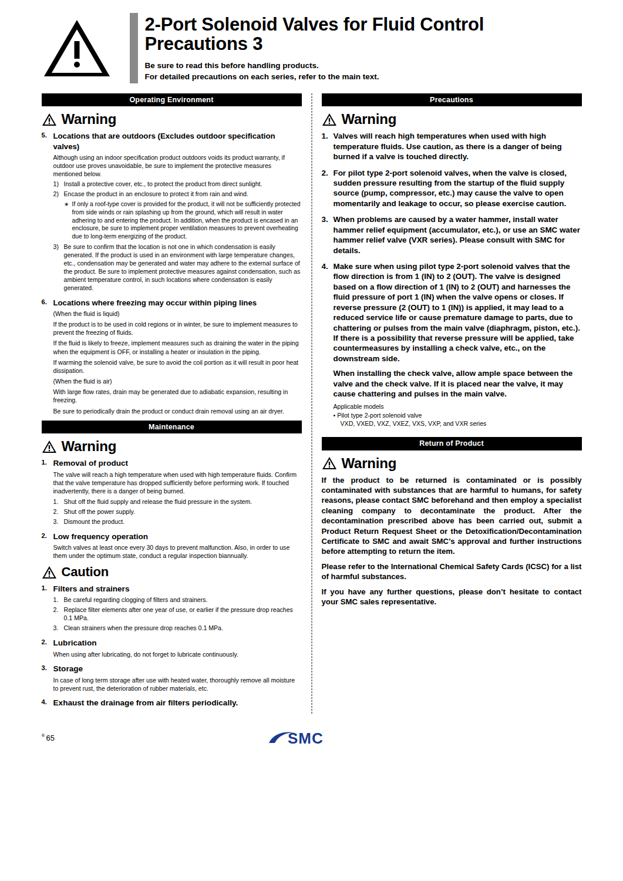2-Port Solenoid Valves for Fluid Control
Precautions 3
Be sure to read this before handling products.
For detailed precautions on each series, refer to the main text.
Operating Environment
Warning
5. Locations that are outdoors (Excludes outdoor specification valves)
Although using an indoor specification product outdoors voids its product warranty, if outdoor use proves unavoidable, be sure to implement the protective measures mentioned below.
1) Install a protective cover, etc., to protect the product from direct sunlight.
2) Encase the product in an enclosure to protect it from rain and wind.
If only a roof-type cover is provided for the product, it will not be sufficiently protected from side winds or rain splashing up from the ground, which will result in water adhering to and entering the product. In addition, when the product is encased in an enclosure, be sure to implement proper ventilation measures to prevent overheating due to long-term energizing of the product.
3) Be sure to confirm that the location is not one in which condensation is easily generated. If the product is used in an environment with large temperature changes, etc., condensation may be generated and water may adhere to the external surface of the product. Be sure to implement protective measures against condensation, such as ambient temperature control, in such locations where condensation is easily generated.
6. Locations where freezing may occur within piping lines
(When the fluid is liquid)
If the product is to be used in cold regions or in winter, be sure to implement measures to prevent the freezing of fluids.
If the fluid is likely to freeze, implement measures such as draining the water in the piping when the equipment is OFF, or installing a heater or insulation in the piping.
If warming the solenoid valve, be sure to avoid the coil portion as it will result in poor heat dissipation.
(When the fluid is air)
With large flow rates, drain may be generated due to adiabatic expansion, resulting in freezing.
Be sure to periodically drain the product or conduct drain removal using an air dryer.
Maintenance
Warning
1. Removal of product
The valve will reach a high temperature when used with high temperature fluids. Confirm that the valve temperature has dropped sufficiently before performing work. If touched inadvertently, there is a danger of being burned.
1. Shut off the fluid supply and release the fluid pressure in the system.
2. Shut off the power supply.
3. Dismount the product.
2. Low frequency operation
Switch valves at least once every 30 days to prevent malfunction. Also, in order to use them under the optimum state, conduct a regular inspection biannually.
Caution
1. Filters and strainers
1. Be careful regarding clogging of filters and strainers.
2. Replace filter elements after one year of use, or earlier if the pressure drop reaches 0.1 MPa.
3. Clean strainers when the pressure drop reaches 0.1 MPa.
2. Lubrication
When using after lubricating, do not forget to lubricate continuously.
3. Storage
In case of long term storage after use with heated water, thoroughly remove all moisture to prevent rust, the deterioration of rubber materials, etc.
4. Exhaust the drainage from air filters periodically.
Precautions
Warning
1. Valves will reach high temperatures when used with high temperature fluids. Use caution, as there is a danger of being burned if a valve is touched directly.
2. For pilot type 2-port solenoid valves, when the valve is closed, sudden pressure resulting from the startup of the fluid supply source (pump, compressor, etc.) may cause the valve to open momentarily and leakage to occur, so please exercise caution.
3. When problems are caused by a water hammer, install water hammer relief equipment (accumulator, etc.), or use an SMC water hammer relief valve (VXR series). Please consult with SMC for details.
4. Make sure when using pilot type 2-port solenoid valves that the flow direction is from 1 (IN) to 2 (OUT). The valve is designed based on a flow direction of 1 (IN) to 2 (OUT) and harnesses the fluid pressure of port 1 (IN) when the valve opens or closes. If reverse pressure (2 (OUT) to 1 (IN)) is applied, it may lead to a reduced service life or cause premature damage to parts, due to chattering or pulses from the main valve (diaphragm, piston, etc.). If there is a possibility that reverse pressure will be applied, take countermeasures by installing a check valve, etc., on the downstream side.
When installing the check valve, allow ample space between the valve and the check valve. If it is placed near the valve, it may cause chattering and pulses in the main valve.
Applicable models • Pilot type 2-port solenoid valve VXD, VXED, VXZ, VXEZ, VXS, VXP, and VXR series
Return of Product
Warning
If the product to be returned is contaminated or is possibly contaminated with substances that are harmful to humans, for safety reasons, please contact SMC beforehand and then employ a specialist cleaning company to decontaminate the product. After the decontamination prescribed above has been carried out, submit a Product Return Request Sheet or the Detoxification/Decontamination Certificate to SMC and await SMC’s approval and further instructions before attempting to return the item.
Please refer to the International Chemical Safety Cards (ICSC) for a list of harmful substances.
If you have any further questions, please don’t hesitate to contact your SMC sales representative.
®65
SMC